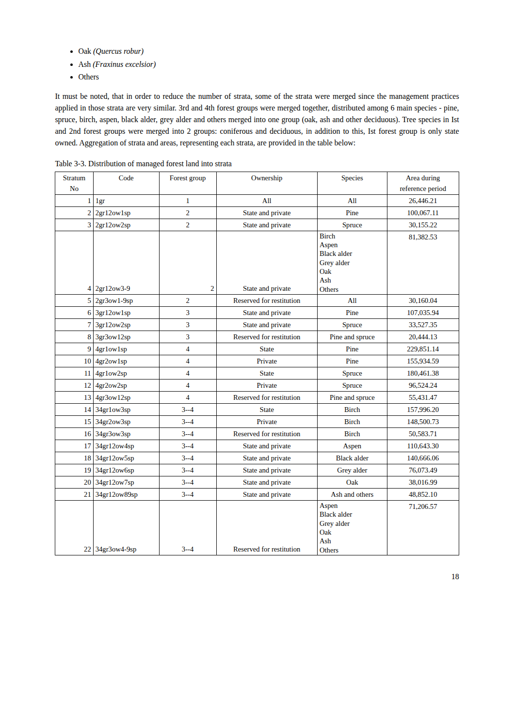Oak (Quercus robur)
Ash (Fraxinus excelsior)
Others
It must be noted, that in order to reduce the number of strata, some of the strata were merged since the management practices applied in those strata are very similar. 3rd and 4th forest groups were merged together, distributed among 6 main species - pine, spruce, birch, aspen, black alder, grey alder and others merged into one group (oak, ash and other deciduous). Tree species in Ist and 2nd forest groups were merged into 2 groups: coniferous and deciduous, in addition to this, Ist forest group is only state owned. Aggregation of strata and areas, representing each strata, are provided in the table below:
Table 3-3. Distribution of managed forest land into strata
| Stratum No | Code | Forest group | Ownership | Species | Area during reference period |
| --- | --- | --- | --- | --- | --- |
| 1 | 1gr | 1 | All | All | 26,446.21 |
| 2 | 2gr12ow1sp | 2 | State and private | Pine | 100,067.11 |
| 3 | 2gr12ow2sp | 2 | State and private | Spruce | 30,155.22 |
| 4 | 2gr12ow3-9 | 2 | State and private | Birch Aspen Black alder Grey alder Oak Ash Others | 81,382.53 |
| 5 | 2gr3ow1-9sp | 2 | Reserved for restitution | All | 30,160.04 |
| 6 | 3gr12ow1sp | 3 | State and private | Pine | 107,035.94 |
| 7 | 3gr12ow2sp | 3 | State and private | Spruce | 33,527.35 |
| 8 | 3gr3ow12sp | 3 | Reserved for restitution | Pine and spruce | 20,444.13 |
| 9 | 4gr1ow1sp | 4 | State | Pine | 229,851.14 |
| 10 | 4gr2ow1sp | 4 | Private | Pine | 155,934.59 |
| 11 | 4gr1ow2sp | 4 | State | Spruce | 180,461.38 |
| 12 | 4gr2ow2sp | 4 | Private | Spruce | 96,524.24 |
| 13 | 4gr3ow12sp | 4 | Reserved for restitution | Pine and spruce | 55,431.47 |
| 14 | 34gr1ow3sp | 3--4 | State | Birch | 157,996.20 |
| 15 | 34gr2ow3sp | 3--4 | Private | Birch | 148,500.73 |
| 16 | 34gr3ow3sp | 3--4 | Reserved for restitution | Birch | 50,583.71 |
| 17 | 34gr12ow4sp | 3--4 | State and private | Aspen | 110,643.30 |
| 18 | 34gr12ow5sp | 3--4 | State and private | Black alder | 140,666.06 |
| 19 | 34gr12ow6sp | 3--4 | State and private | Grey alder | 76,073.49 |
| 20 | 34gr12ow7sp | 3--4 | State and private | Oak | 38,016.99 |
| 21 | 34gr12ow89sp | 3--4 | State and private | Ash and others | 48,852.10 |
| 22 | 34gr3ow4-9sp | 3--4 | Reserved for restitution | Aspen Black alder Grey alder Oak Ash Others | 71,206.57 |
18